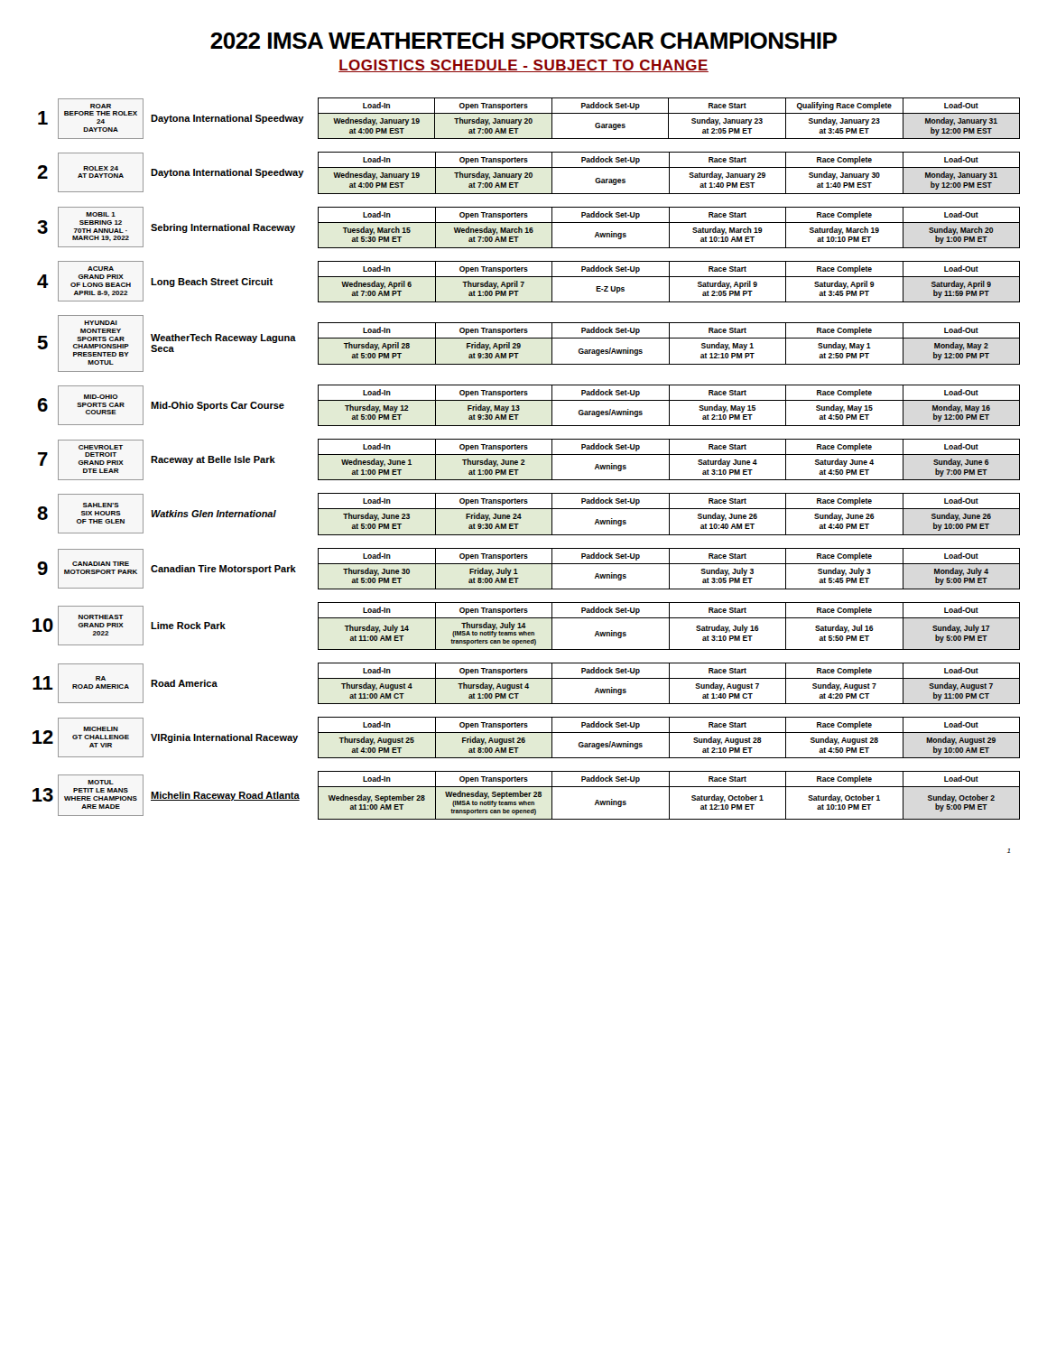2022 IMSA WEATHERTECH SPORTSCAR CHAMPIONSHIP
LOGISTICS SCHEDULE - SUBJECT TO CHANGE
1
ROAR
Before the Rolex 24
Daytona
Daytona International Speedway
| Load-In | Open Transporters | Paddock Set-Up | Race Start | Qualifying Race Complete | Load-Out |
| --- | --- | --- | --- | --- | --- |
| Wednesday, January 19 at 4:00 PM EST | Thursday, January 20 at 7:00 AM ET | Garages | Sunday, January 23 at 2:05 PM ET | Sunday, January 23 at 3:45 PM ET | Monday, January 31 by 12:00 PM EST |
2
ROLEX 24
At Daytona
Daytona International Speedway
| Load-In | Open Transporters | Paddock Set-Up | Race Start | Race Complete | Load-Out |
| --- | --- | --- | --- | --- | --- |
| Wednesday, January 19 at 4:00 PM EST | Thursday, January 20 at 7:00 AM ET | Garages | Saturday, January 29 at 1:40 PM EST | Sunday, January 30 at 1:40 PM EST | Monday, January 31 by 12:00 PM EST |
3
Mobil 1
SEBRING 12
70th Annual · March 19, 2022
Sebring International Raceway
| Load-In | Open Transporters | Paddock Set-Up | Race Start | Race Complete | Load-Out |
| --- | --- | --- | --- | --- | --- |
| Tuesday, March 15 at 5:30 PM ET | Wednesday, March 16 at 7:00 AM ET | Awnings | Saturday, March 19 at 10:10 AM ET | Saturday, March 19 at 10:10 PM ET | Sunday, March 20 by 1:00 PM ET |
4
Acura
Grand Prix
of Long Beach
April 8-9, 2022
Long Beach Street Circuit
| Load-In | Open Transporters | Paddock Set-Up | Race Start | Race Complete | Load-Out |
| --- | --- | --- | --- | --- | --- |
| Wednesday, April 6 at 7:00 AM PT | Thursday, April 7 at 1:00 PM PT | E-Z Ups | Saturday, April 9 at 2:05 PM PT | Saturday, April 9 at 3:45 PM PT | Saturday, April 9 by 11:59 PM PT |
5
Hyundai
Monterey
Sports Car
Championship
presented by MOTUL
WeatherTech Raceway Laguna Seca
| Load-In | Open Transporters | Paddock Set-Up | Race Start | Race Complete | Load-Out |
| --- | --- | --- | --- | --- | --- |
| Thursday, April 28 at 5:00 PM PT | Friday, April 29 at 9:30 AM PT | Garages/Awnings | Sunday, May 1 at 12:10 PM PT | Sunday, May 1 at 2:50 PM PT | Monday, May 2 by 12:00 PM PT |
6
Mid-Ohio
Sports Car
Course
Mid-Ohio Sports Car Course
| Load-In | Open Transporters | Paddock Set-Up | Race Start | Race Complete | Load-Out |
| --- | --- | --- | --- | --- | --- |
| Thursday, May 12 at 5:00 PM ET | Friday, May 13 at 9:30 AM ET | Garages/Awnings | Sunday, May 15 at 2:10 PM ET | Sunday, May 15 at 4:50 PM ET | Monday, May 16 by 12:00 PM ET |
7
Chevrolet
Detroit
Grand Prix
DTE Lear
Raceway at Belle Isle Park
| Load-In | Open Transporters | Paddock Set-Up | Race Start | Race Complete | Load-Out |
| --- | --- | --- | --- | --- | --- |
| Wednesday, June 1 at 1:00 PM ET | Thursday, June 2 at 1:00 PM ET | Awnings | Saturday June 4 at 3:10 PM ET | Saturday June 4 at 4:50 PM ET | Sunday, June 6 by 7:00 PM ET |
8
Sahlen's
SIX HOURS
of The Glen
Watkins Glen International
| Load-In | Open Transporters | Paddock Set-Up | Race Start | Race Complete | Load-Out |
| --- | --- | --- | --- | --- | --- |
| Thursday, June 23 at 5:00 PM ET | Friday, June 24 at 9:30 AM ET | Awnings | Sunday, June 26 at 10:40 AM ET | Sunday, June 26 at 4:40 PM ET | Sunday, June 26 by 10:00 PM ET |
9
Canadian Tire
Motorsport Park
Canadian Tire Motorsport Park
| Load-In | Open Transporters | Paddock Set-Up | Race Start | Race Complete | Load-Out |
| --- | --- | --- | --- | --- | --- |
| Thursday, June 30 at 5:00 PM ET | Friday, July 1 at 8:00 AM ET | Awnings | Sunday, July 3 at 3:05 PM ET | Sunday, July 3 at 5:45 PM ET | Monday, July 4 by 5:00 PM ET |
10
Northeast
Grand Prix
2022
Lime Rock Park
| Load-In | Open Transporters | Paddock Set-Up | Race Start | Race Complete | Load-Out |
| --- | --- | --- | --- | --- | --- |
| Thursday, July 14 at 11:00 AM ET | Thursday, July 14 (IMSA to notify teams when transporters can be opened) | Awnings | Satruday, July 16 at 3:10 PM ET | Saturday, Jul 16 at 5:50 PM ET | Sunday, July 17 by 5:00 PM ET |
11
RA
Road America
Road America
| Load-In | Open Transporters | Paddock Set-Up | Race Start | Race Complete | Load-Out |
| --- | --- | --- | --- | --- | --- |
| Thursday, August 4 at 11:00 AM CT | Thursday, August 4 at 1:00 PM CT | Awnings | Sunday, August 7 at 1:40 PM CT | Sunday, August 7 at 4:20 PM CT | Sunday, August 7 by 11:00 PM CT |
12
Michelin
GT Challenge
at VIR
VIRginia International Raceway
| Load-In | Open Transporters | Paddock Set-Up | Race Start | Race Complete | Load-Out |
| --- | --- | --- | --- | --- | --- |
| Thursday, August 25 at 4:00 PM ET | Friday, August 26 at 8:00 AM ET | Garages/Awnings | Sunday, August 28 at 2:10 PM ET | Sunday, August 28 at 4:50 PM ET | Monday, August 29 by 10:00 AM ET |
13
MOTUL
Petit Le Mans
Where Champions Are Made
Michelin Raceway Road Atlanta
| Load-In | Open Transporters | Paddock Set-Up | Race Start | Race Complete | Load-Out |
| --- | --- | --- | --- | --- | --- |
| Wednesday, September 28 at 11:00 AM ET | Wednesday, September 28 (IMSA to notify teams when transporters can be opened) | Awnings | Saturday, October 1 at 12:10 PM ET | Saturday, October 1 at 10:10 PM ET | Sunday, October 2 by 5:00 PM ET |
1